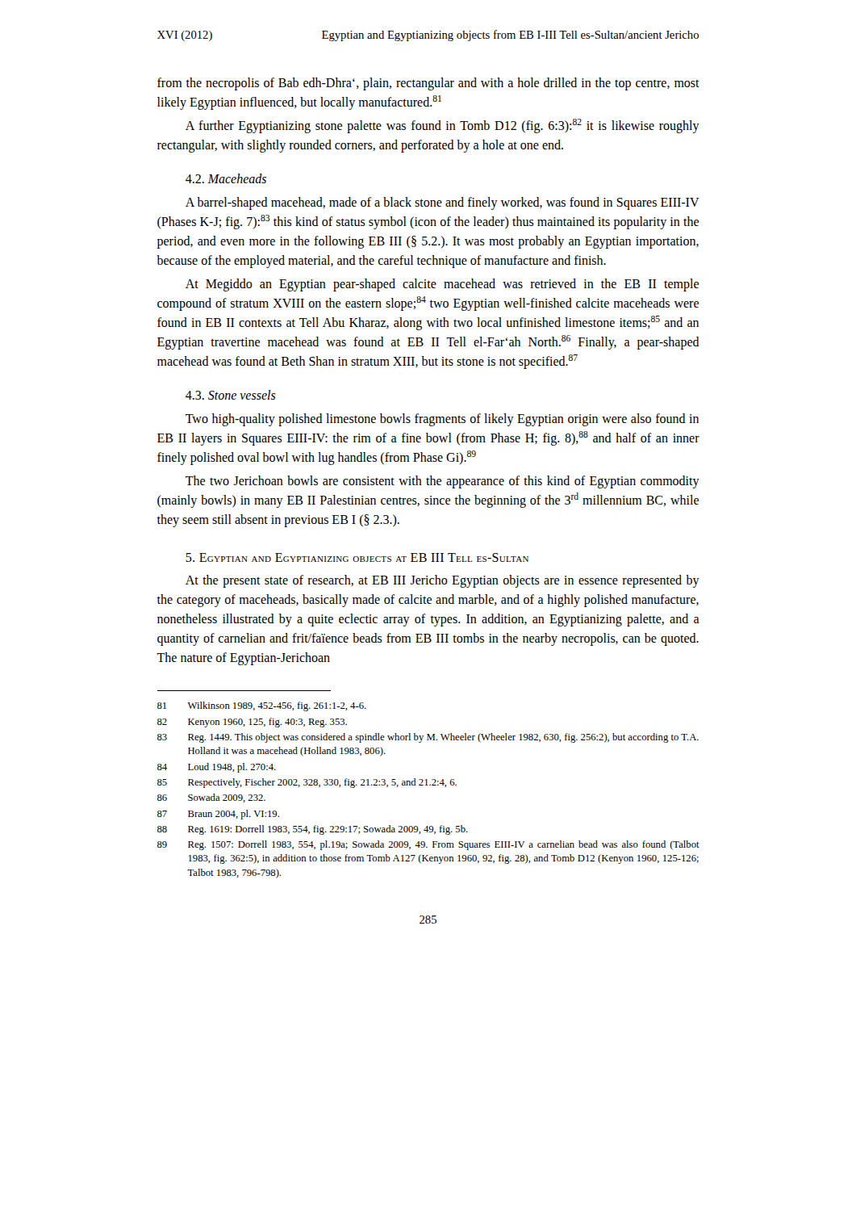XVI (2012) Egyptian and Egyptianizing objects from EB I-III Tell es-Sultan/ancient Jericho
from the necropolis of Bab edh-Dhra‘, plain, rectangular and with a hole drilled in the top centre, most likely Egyptian influenced, but locally manufactured.81
A further Egyptianizing stone palette was found in Tomb D12 (fig. 6:3):82 it is likewise roughly rectangular, with slightly rounded corners, and perforated by a hole at one end.
4.2. Maceheads
A barrel-shaped macehead, made of a black stone and finely worked, was found in Squares EIII-IV (Phases K-J; fig. 7):83 this kind of status symbol (icon of the leader) thus maintained its popularity in the period, and even more in the following EB III (§ 5.2.). It was most probably an Egyptian importation, because of the employed material, and the careful technique of manufacture and finish.
At Megiddo an Egyptian pear-shaped calcite macehead was retrieved in the EB II temple compound of stratum XVIII on the eastern slope;84 two Egyptian well-finished calcite maceheads were found in EB II contexts at Tell Abu Kharaz, along with two local unfinished limestone items;85 and an Egyptian travertine macehead was found at EB II Tell el-Far‘ah North.86 Finally, a pear-shaped macehead was found at Beth Shan in stratum XIII, but its stone is not specified.87
4.3. Stone vessels
Two high-quality polished limestone bowls fragments of likely Egyptian origin were also found in EB II layers in Squares EIII-IV: the rim of a fine bowl (from Phase H; fig. 8),88 and half of an inner finely polished oval bowl with lug handles (from Phase Gi).89
The two Jerichoan bowls are consistent with the appearance of this kind of Egyptian commodity (mainly bowls) in many EB II Palestinian centres, since the beginning of the 3rd millennium BC, while they seem still absent in previous EB I (§ 2.3.).
5. Egyptian and Egyptianizing objects at EB III Tell es-Sultan
At the present state of research, at EB III Jericho Egyptian objects are in essence represented by the category of maceheads, basically made of calcite and marble, and of a highly polished manufacture, nonetheless illustrated by a quite eclectic array of types. In addition, an Egyptianizing palette, and a quantity of carnelian and frit/faïence beads from EB III tombs in the nearby necropolis, can be quoted. The nature of Egyptian-Jerichoan
81 Wilkinson 1989, 452-456, fig. 261:1-2, 4-6.
82 Kenyon 1960, 125, fig. 40:3, Reg. 353.
83 Reg. 1449. This object was considered a spindle whorl by M. Wheeler (Wheeler 1982, 630, fig. 256:2), but according to T.A. Holland it was a macehead (Holland 1983, 806).
84 Loud 1948, pl. 270:4.
85 Respectively, Fischer 2002, 328, 330, fig. 21.2:3, 5, and 21.2:4, 6.
86 Sowada 2009, 232.
87 Braun 2004, pl. VI:19.
88 Reg. 1619: Dorrell 1983, 554, fig. 229:17; Sowada 2009, 49, fig. 5b.
89 Reg. 1507: Dorrell 1983, 554, pl.19a; Sowada 2009, 49. From Squares EIII-IV a carnelian bead was also found (Talbot 1983, fig. 362:5), in addition to those from Tomb A127 (Kenyon 1960, 92, fig. 28), and Tomb D12 (Kenyon 1960, 125-126; Talbot 1983, 796-798).
285